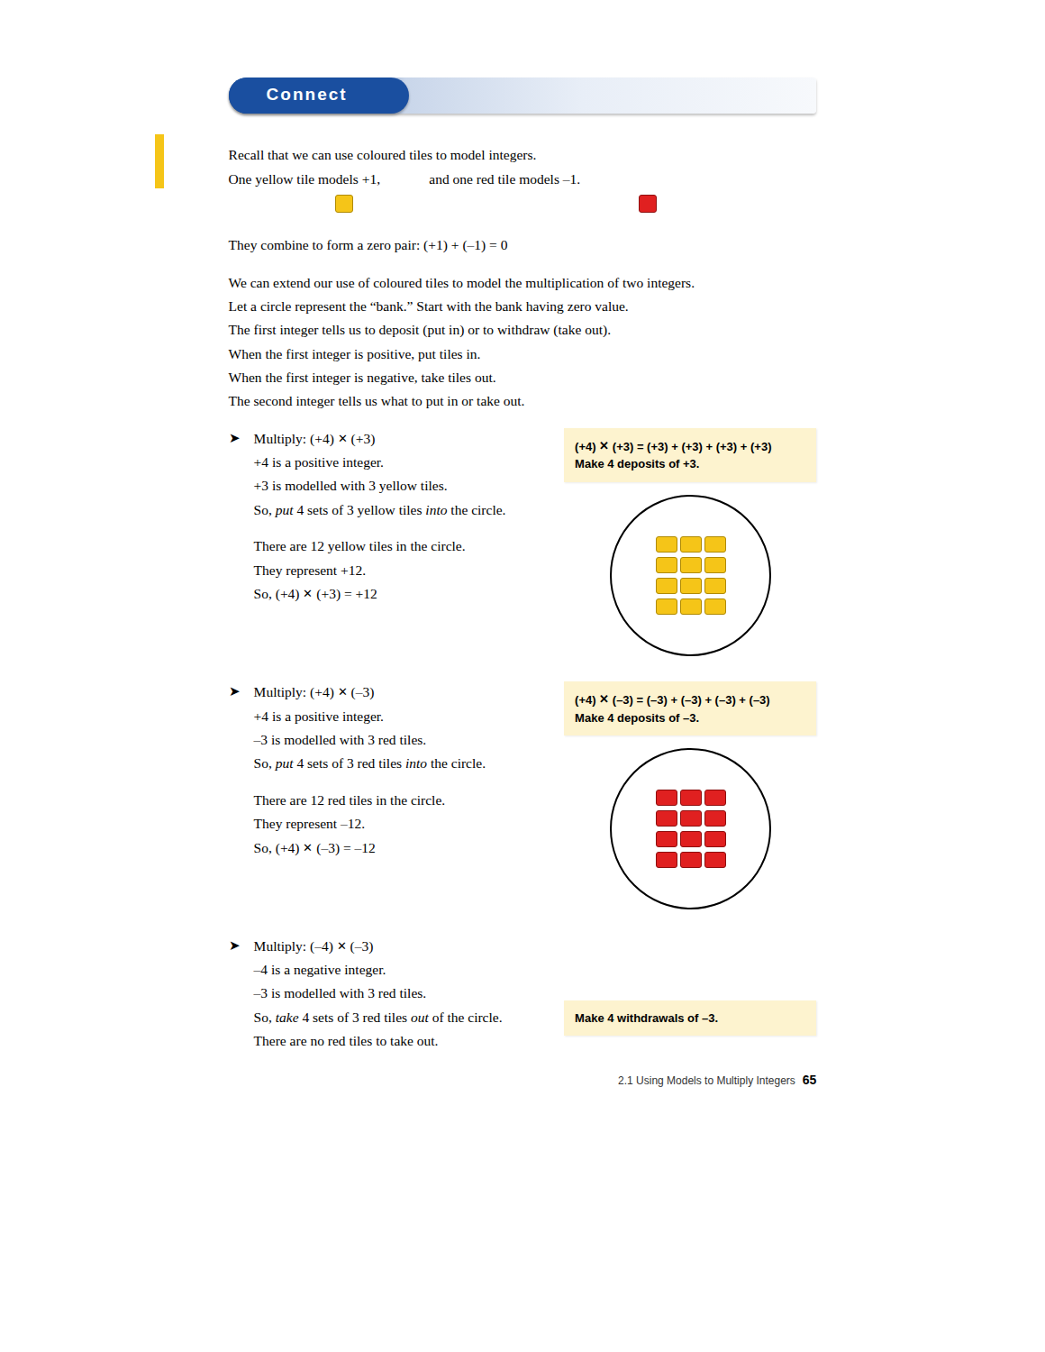Connect
Recall that we can use coloured tiles to model integers.
One yellow tile models +1, and one red tile models –1.
They combine to form a zero pair: (+1) + (–1) = 0
We can extend our use of coloured tiles to model the multiplication of two integers.
Let a circle represent the “bank.” Start with the bank having zero value.
The first integer tells us to deposit (put in) or to withdraw (take out).
When the first integer is positive, put tiles in.
When the first integer is negative, take tiles out.
The second integer tells us what to put in or take out.
➤
Multiply: (+4) ✕ (+3)
+4 is a positive integer.
+3 is modelled with 3 yellow tiles.
So, put 4 sets of 3 yellow tiles into the circle.
There are 12 yellow tiles in the circle.
They represent +12.
So, (+4) ✕ (+3) = +12
(+4) ✕ (+3) = (+3) + (+3) + (+3) + (+3) Make 4 deposits of +3.
➤
Multiply: (+4) ✕ (–3)
+4 is a positive integer.
–3 is modelled with 3 red tiles.
So, put 4 sets of 3 red tiles into the circle.
There are 12 red tiles in the circle.
They represent –12.
So, (+4) ✕ (–3) = –12
(+4) ✕ (–3) = (–3) + (–3) + (–3) + (–3) Make 4 deposits of –3.
➤
Multiply: (–4) ✕ (–3)
–4 is a negative integer.
–3 is modelled with 3 red tiles.
So, take 4 sets of 3 red tiles out of the circle.
There are no red tiles to take out.
Make 4 withdrawals of –3.
2.1 Using Models to Multiply Integers 65